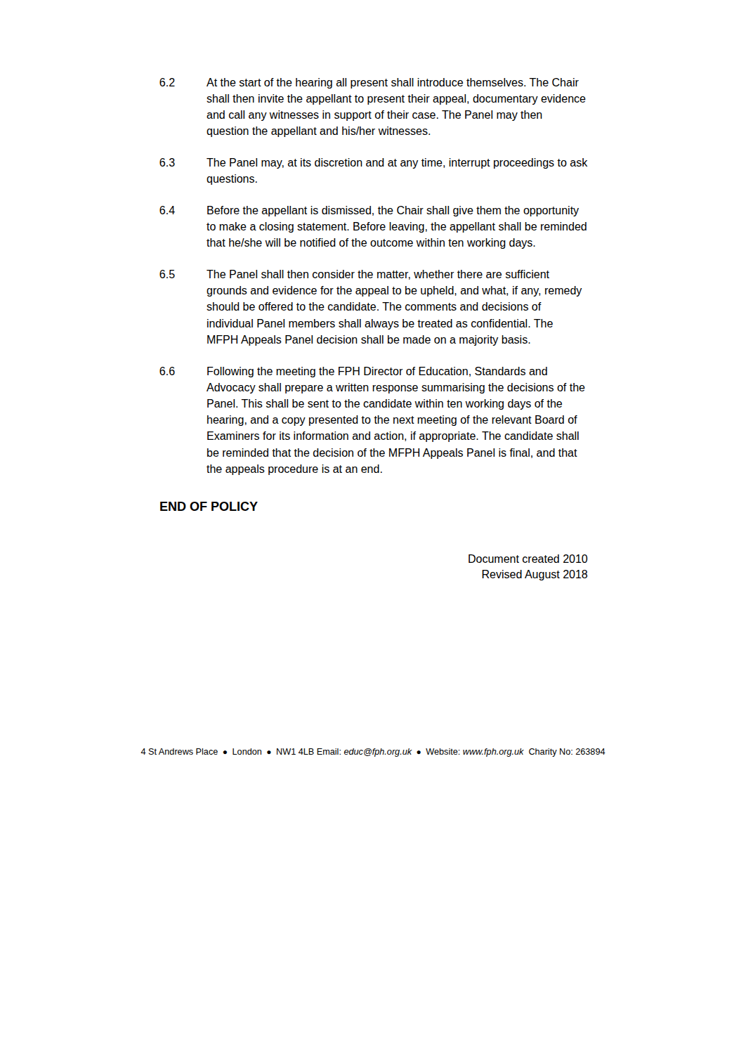6.2
At the start of the hearing all present shall introduce themselves. The Chair shall then invite the appellant to present their appeal, documentary evidence and call any witnesses in support of their case. The Panel may then question the appellant and his/her witnesses.
6.3
The Panel may, at its discretion and at any time, interrupt proceedings to ask questions.
6.4
Before the appellant is dismissed, the Chair shall give them the opportunity to make a closing statement. Before leaving, the appellant shall be reminded that he/she will be notified of the outcome within ten working days.
6.5
The Panel shall then consider the matter, whether there are sufficient grounds and evidence for the appeal to be upheld, and what, if any, remedy should be offered to the candidate. The comments and decisions of individual Panel members shall always be treated as confidential. The MFPH Appeals Panel decision shall be made on a majority basis.
6.6
Following the meeting the FPH Director of Education, Standards and Advocacy shall prepare a written response summarising the decisions of the Panel. This shall be sent to the candidate within ten working days of the hearing, and a copy presented to the next meeting of the relevant Board of Examiners for its information and action, if appropriate. The candidate shall be reminded that the decision of the MFPH Appeals Panel is final, and that the appeals procedure is at an end.
END OF POLICY
Document created 2010
Revised August 2018
4 St Andrews Place ● London ● NW1 4LB Email: educ@fph.org.uk ● Website: www.fph.org.uk Charity No: 263894